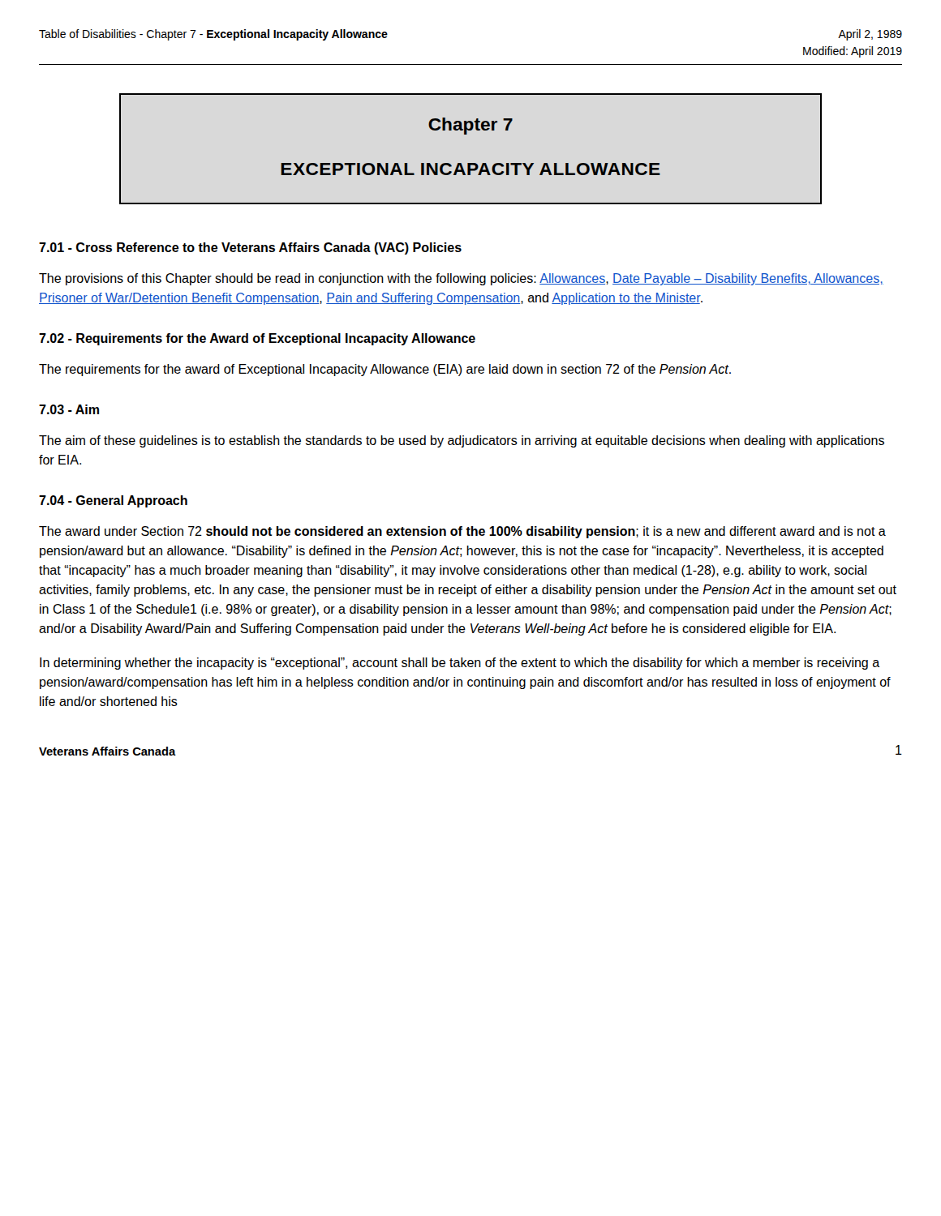Table of Disabilities - Chapter 7 - Exceptional Incapacity Allowance
April 2, 1989
Modified: April 2019
Chapter 7
EXCEPTIONAL INCAPACITY ALLOWANCE
7.01 - Cross Reference to the Veterans Affairs Canada (VAC) Policies
The provisions of this Chapter should be read in conjunction with the following policies: Allowances, Date Payable – Disability Benefits, Allowances, Prisoner of War/Detention Benefit Compensation, Pain and Suffering Compensation, and Application to the Minister.
7.02 - Requirements for the Award of Exceptional Incapacity Allowance
The requirements for the award of Exceptional Incapacity Allowance (EIA) are laid down in section 72 of the Pension Act.
7.03 - Aim
The aim of these guidelines is to establish the standards to be used by adjudicators in arriving at equitable decisions when dealing with applications for EIA.
7.04 - General Approach
The award under Section 72 should not be considered an extension of the 100% disability pension; it is a new and different award and is not a pension/award but an allowance. “Disability” is defined in the Pension Act; however, this is not the case for “incapacity”. Nevertheless, it is accepted that “incapacity” has a much broader meaning than “disability”, it may involve considerations other than medical (1-28), e.g. ability to work, social activities, family problems, etc. In any case, the pensioner must be in receipt of either a disability pension under the Pension Act in the amount set out in Class 1 of the Schedule1 (i.e. 98% or greater), or a disability pension in a lesser amount than 98%; and compensation paid under the Pension Act; and/or a Disability Award/Pain and Suffering Compensation paid under the Veterans Well-being Act before he is considered eligible for EIA.
In determining whether the incapacity is “exceptional”, account shall be taken of the extent to which the disability for which a member is receiving a pension/award/compensation has left him in a helpless condition and/or in continuing pain and discomfort and/or has resulted in loss of enjoyment of life and/or shortened his
Veterans Affairs Canada
1